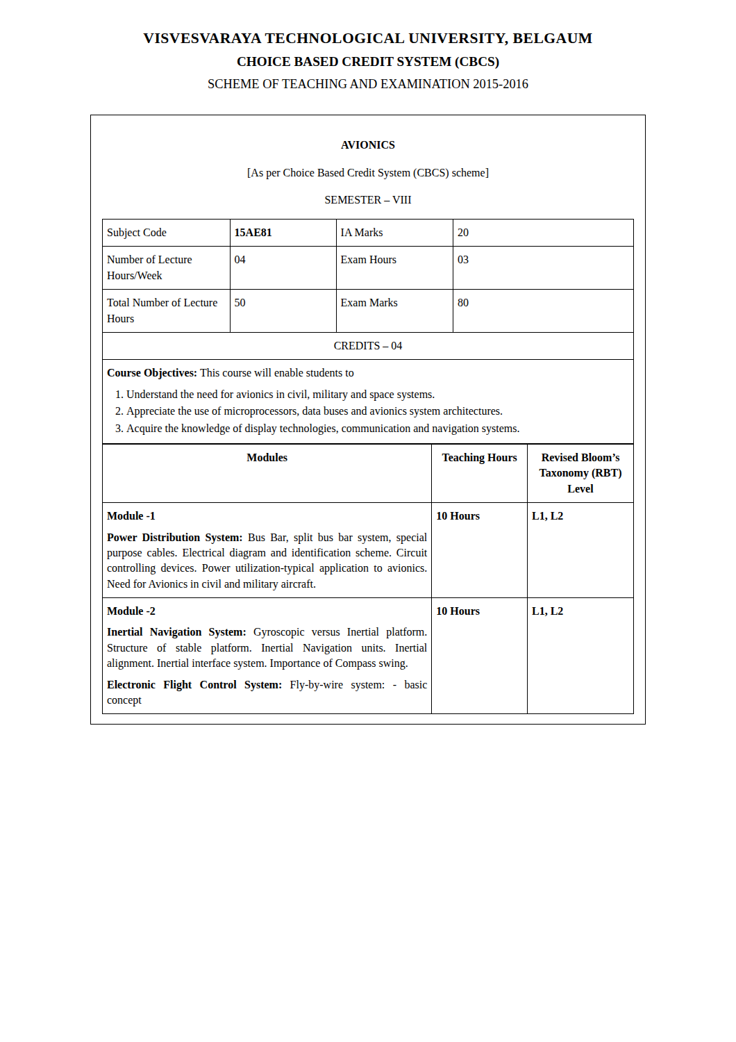VISVESVARAYA TECHNOLOGICAL UNIVERSITY, BELGAUM
CHOICE BASED CREDIT SYSTEM (CBCS)
SCHEME OF TEACHING AND EXAMINATION 2015-2016
AVIONICS
[As per Choice Based Credit System (CBCS) scheme]
SEMESTER – VIII
| Subject Code | 15AE81 | IA Marks | 20 |
| Number of Lecture Hours/Week | 04 | Exam Hours | 03 |
| Total Number of Lecture Hours | 50 | Exam Marks | 80 |
| CREDITS – 04 |
Course Objectives: This course will enable students to
Understand the need for avionics in civil, military and space systems.
Appreciate the use of microprocessors, data buses and avionics system architectures.
Acquire the knowledge of display technologies, communication and navigation systems.
| Modules | Teaching Hours | Revised Bloom’s Taxonomy (RBT) Level |
| --- | --- | --- |
| Module -1 Power Distribution System: Bus Bar, split bus bar system, special purpose cables. Electrical diagram and identification scheme. Circuit controlling devices. Power utilization-typical application to avionics. Need for Avionics in civil and military aircraft. | 10 Hours | L1, L2 |
| Module -2 Inertial Navigation System: Gyroscopic versus Inertial platform. Structure of stable platform. Inertial Navigation units. Inertial alignment. Inertial interface system. Importance of Compass swing. Electronic Flight Control System: Fly-by-wire system: - basic concept | 10 Hours | L1, L2 |